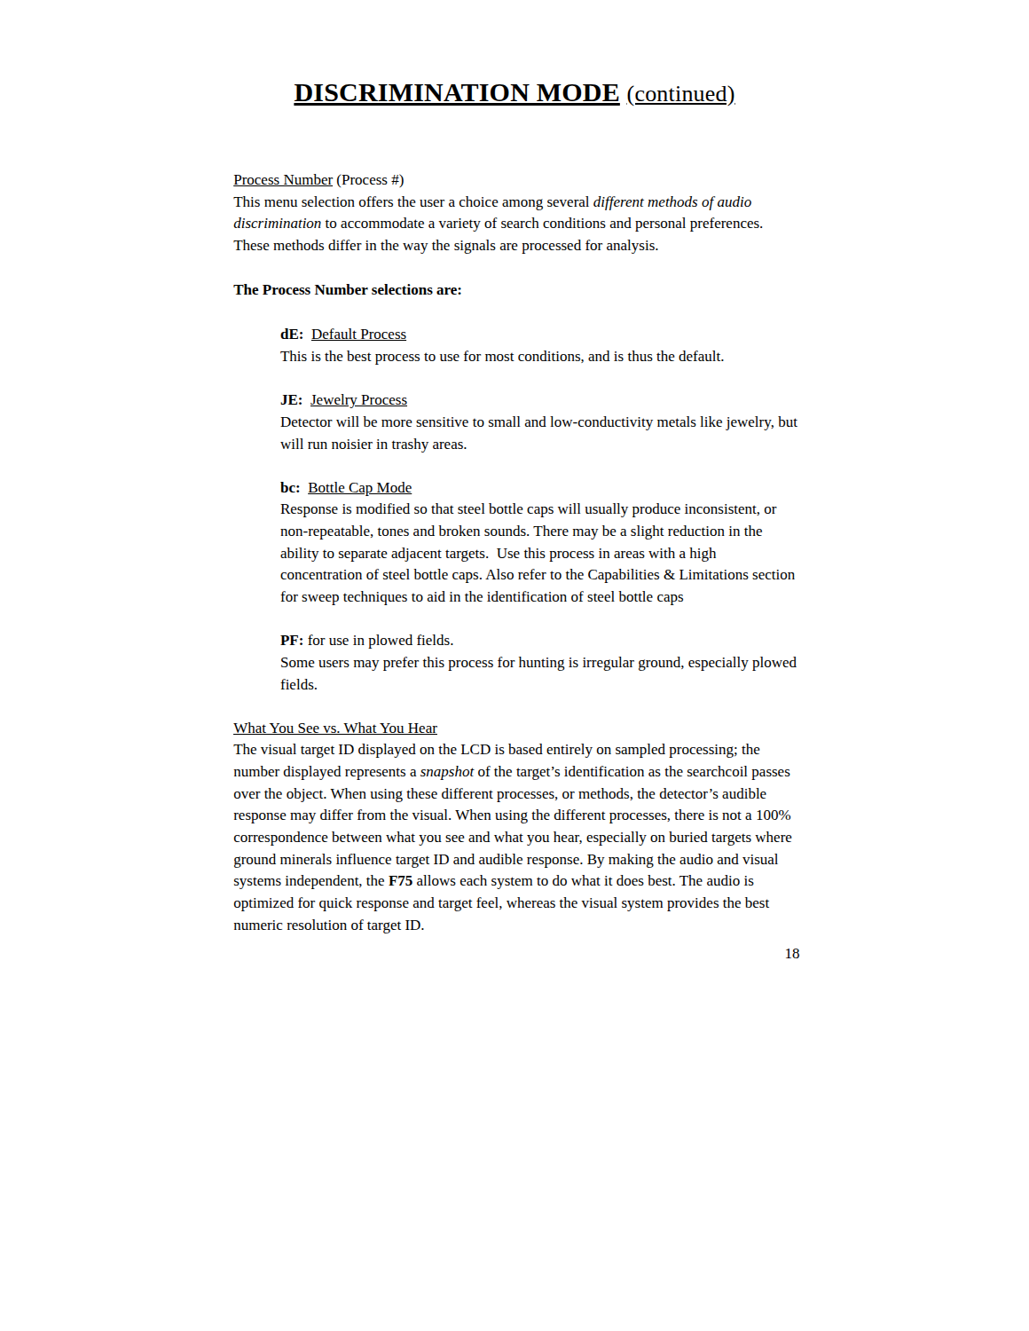DISCRIMINATION MODE (continued)
Process Number (Process #)
This menu selection offers the user a choice among several different methods of audio discrimination to accommodate a variety of search conditions and personal preferences. These methods differ in the way the signals are processed for analysis.
The Process Number selections are:
dE: Default Process
This is the best process to use for most conditions, and is thus the default.
JE: Jewelry Process
Detector will be more sensitive to small and low-conductivity metals like jewelry, but will run noisier in trashy areas.
bc: Bottle Cap Mode
Response is modified so that steel bottle caps will usually produce inconsistent, or non-repeatable, tones and broken sounds. There may be a slight reduction in the ability to separate adjacent targets. Use this process in areas with a high concentration of steel bottle caps. Also refer to the Capabilities & Limitations section for sweep techniques to aid in the identification of steel bottle caps
PF: for use in plowed fields.
Some users may prefer this process for hunting is irregular ground, especially plowed fields.
What You See vs. What You Hear
The visual target ID displayed on the LCD is based entirely on sampled processing; the number displayed represents a snapshot of the target’s identification as the searchcoil passes over the object. When using these different processes, or methods, the detector’s audible response may differ from the visual. When using the different processes, there is not a 100% correspondence between what you see and what you hear, especially on buried targets where ground minerals influence target ID and audible response. By making the audio and visual systems independent, the F75 allows each system to do what it does best. The audio is optimized for quick response and target feel, whereas the visual system provides the best numeric resolution of target ID.
18